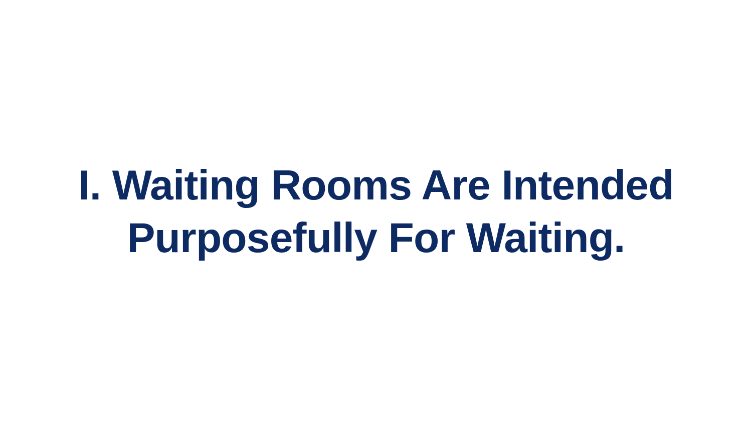I. Waiting Rooms Are Intended Purposefully For Waiting.